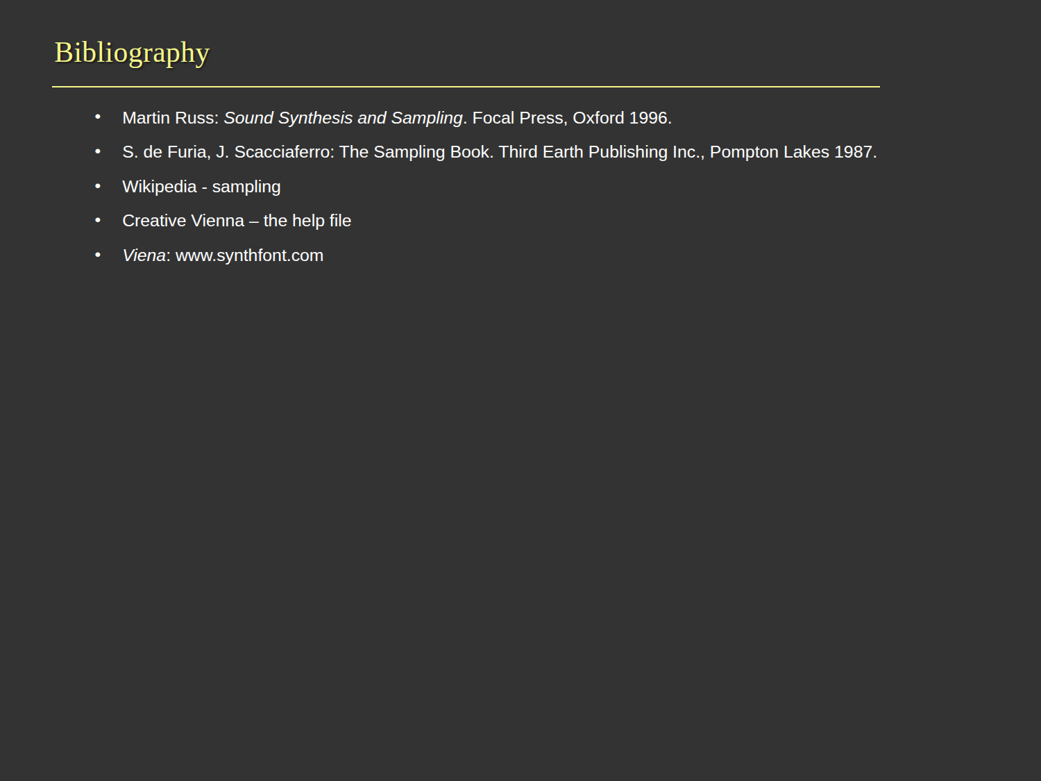Bibliography
Martin Russ: Sound Synthesis and Sampling. Focal Press, Oxford 1996.
S. de Furia, J. Scacciaferro: The Sampling Book. Third Earth Publishing Inc., Pompton Lakes 1987.
Wikipedia - sampling
Creative Vienna – the help file
Viena: www.synthfont.com